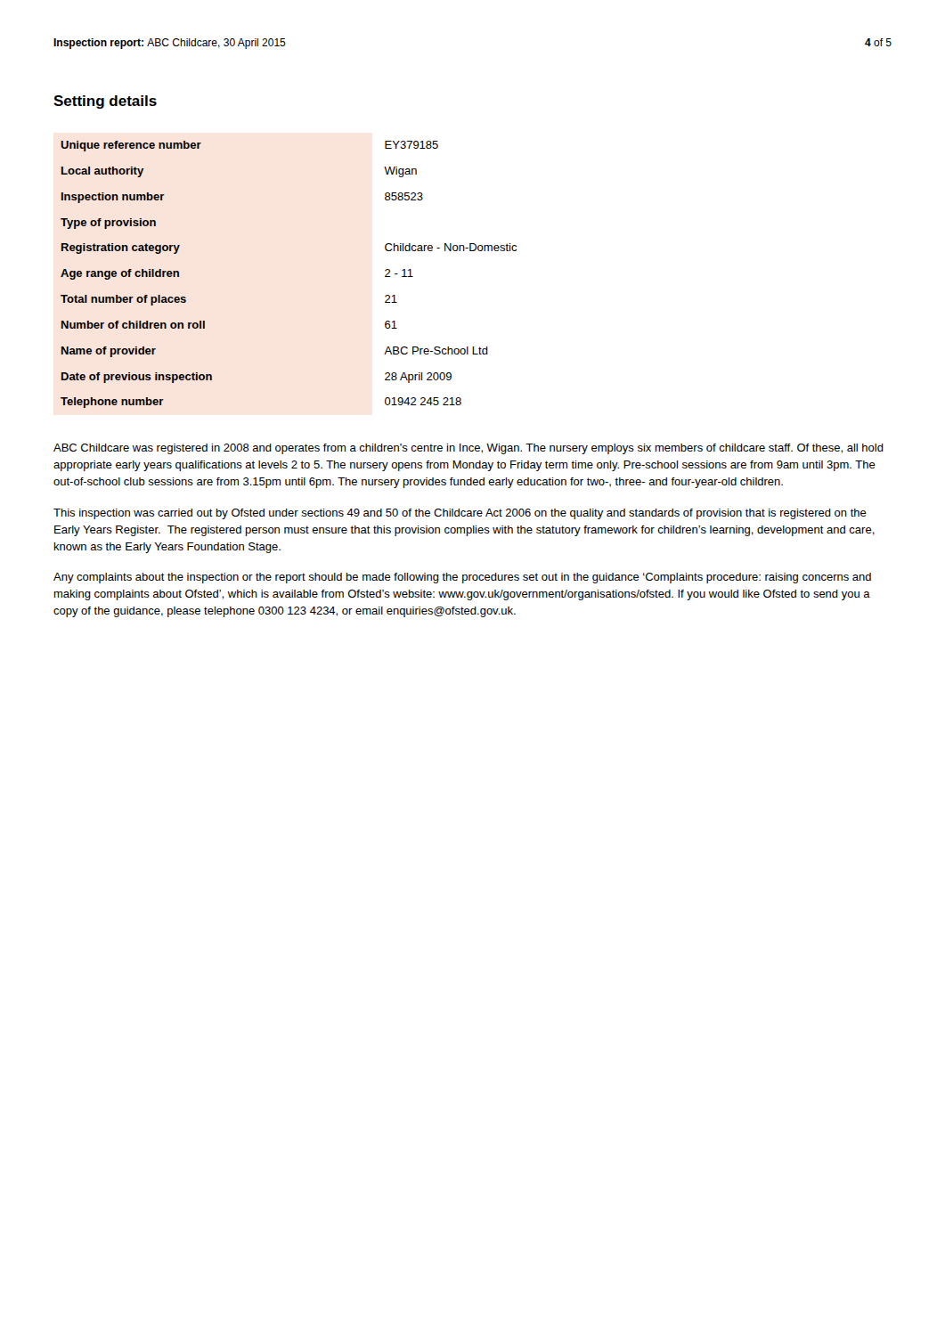Inspection report: ABC Childcare, 30 April 2015
4 of 5
Setting details
| Unique reference number | EY379185 |
| Local authority | Wigan |
| Inspection number | 858523 |
| Type of provision | |
| Registration category | Childcare - Non-Domestic |
| Age range of children | 2 - 11 |
| Total number of places | 21 |
| Number of children on roll | 61 |
| Name of provider | ABC Pre-School Ltd |
| Date of previous inspection | 28 April 2009 |
| Telephone number | 01942 245 218 |
ABC Childcare was registered in 2008 and operates from a children's centre in Ince, Wigan. The nursery employs six members of childcare staff. Of these, all hold appropriate early years qualifications at levels 2 to 5. The nursery opens from Monday to Friday term time only. Pre-school sessions are from 9am until 3pm. The out-of-school club sessions are from 3.15pm until 6pm. The nursery provides funded early education for two-, three- and four-year-old children.
This inspection was carried out by Ofsted under sections 49 and 50 of the Childcare Act 2006 on the quality and standards of provision that is registered on the Early Years Register. The registered person must ensure that this provision complies with the statutory framework for children’s learning, development and care, known as the Early Years Foundation Stage.
Any complaints about the inspection or the report should be made following the procedures set out in the guidance ‘Complaints procedure: raising concerns and making complaints about Ofsted’, which is available from Ofsted’s website: www.gov.uk/government/organisations/ofsted. If you would like Ofsted to send you a copy of the guidance, please telephone 0300 123 4234, or email enquiries@ofsted.gov.uk.